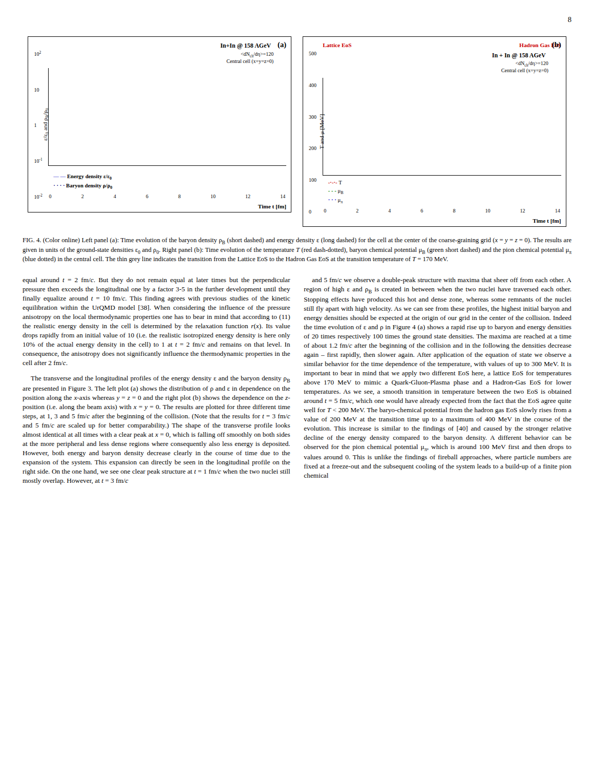8
(a)
In+In @ 158 AGeV
<dNch/dη>=120
Central cell (x=y=z=0)
ε/ε0 and ρB/ρ0
102 10 1 10-1 10-2
Energy density ε/ε0
Baryon density ρ/ρ0
02468101214
Time t [fm]
(b)
Lattice EoS Hadron Gas EoS
In + In @ 158 AGeV
<dNch/dη>=120
Central cell (x=y=z=0)
T and μ [MeV]
500 400 300 200 100 0
T
μB
μπ
02468101214
Time t [fm]
FIG. 4. (Color online) Left panel (a): Time evolution of the baryon density ρB (short dashed) and energy density ε (long dashed) for the cell at the center of the coarse-graining grid (x = y = z = 0). The results are given in units of the ground-state densities ε0 and ρ0. Right panel (b): Time evolution of the temperature T (red dash-dotted), baryon chemical potential μB (green short dashed) and the pion chemical potential μπ (blue dotted) in the central cell. The thin grey line indicates the transition from the Lattice EoS to the Hadron Gas EoS at the transition temperature of T = 170 MeV.
equal around t = 2 fm/c. But they do not remain equal at later times but the perpendicular pressure then exceeds the longitudinal one by a factor 3-5 in the further development until they finally equalize around t = 10 fm/c. This finding agrees with previous studies of the kinetic equilibration within the UrQMD model [38]. When considering the influence of the pressure anisotropy on the local thermodynamic properties one has to bear in mind that according to (11) the realistic energy density in the cell is determined by the relaxation function r(x). Its value drops rapidly from an initial value of 10 (i.e. the realistic isotropized energy density is here only 10% of the actual energy density in the cell) to 1 at t = 2 fm/c and remains on that level. In consequence, the anisotropy does not significantly influence the thermodynamic properties in the cell after 2 fm/c.
The transverse and the longitudinal profiles of the energy density ε and the baryon density ρB are presented in Figure 3. The left plot (a) shows the distribution of ρ and ε in dependence on the position along the x-axis whereas y = z = 0 and the right plot (b) shows the dependence on the z-position (i.e. along the beam axis) with x = y = 0. The results are plotted for three different time steps, at 1, 3 and 5 fm/c after the beginning of the collision. (Note that the results for t = 3 fm/c and 5 fm/c are scaled up for better comparability.) The shape of the transverse profile looks almost identical at all times with a clear peak at x = 0, which is falling off smoothly on both sides at the more peripheral and less dense regions where consequently also less energy is deposited. However, both energy and baryon density decrease clearly in the course of time due to the expansion of the system. This expansion can directly be seen in the longitudinal profile on the right side. On the one hand, we see one clear peak structure at t = 1 fm/c when the two nuclei still mostly overlap. However, at t = 3 fm/c
and 5 fm/c we observe a double-peak structure with maxima that sheer off from each other. A region of high ε and ρB is created in between when the two nuclei have traversed each other. Stopping effects have produced this hot and dense zone, whereas some remnants of the nuclei still fly apart with high velocity. As we can see from these profiles, the highest initial baryon and energy densities should be expected at the origin of our grid in the center of the collision. Indeed the time evolution of ε and ρ in Figure 4 (a) shows a rapid rise up to baryon and energy densities of 20 times respectively 100 times the ground state densities. The maxima are reached at a time of about 1.2 fm/c after the beginning of the collision and in the following the densities decrease again – first rapidly, then slower again. After application of the equation of state we observe a similar behavior for the time dependence of the temperature, with values of up to 300 MeV. It is important to bear in mind that we apply two different EoS here, a lattice EoS for temperatures above 170 MeV to mimic a Quark-Gluon-Plasma phase and a Hadron-Gas EoS for lower temperatures. As we see, a smooth transition in temperature between the two EoS is obtained around t = 5 fm/c, which one would have already expected from the fact that the EoS agree quite well for T < 200 MeV. The baryo-chemical potential from the hadron gas EoS slowly rises from a value of 200 MeV at the transition time up to a maximum of 400 MeV in the course of the evolution. This increase is similar to the findings of [40] and caused by the stronger relative decline of the energy density compared to the baryon density. A different behavior can be observed for the pion chemical potential μπ, which is around 100 MeV first and then drops to values around 0. This is unlike the findings of fireball approaches, where particle numbers are fixed at a freeze-out and the subsequent cooling of the system leads to a build-up of a finite pion chemical